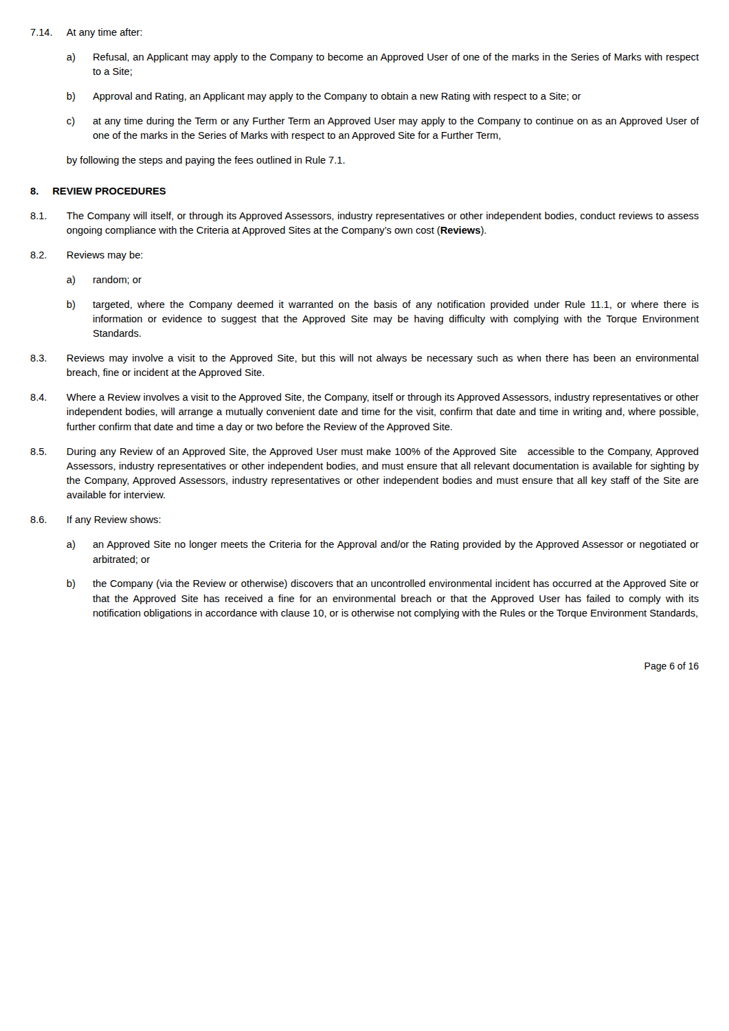7.14.
At any time after:
a)
Refusal, an Applicant may apply to the Company to become an Approved User of one of the marks in the Series of Marks with respect to a Site;
b)
Approval and Rating, an Applicant may apply to the Company to obtain a new Rating with respect to a Site; or
c)
at any time during the Term or any Further Term an Approved User may apply to the Company to continue on as an Approved User of one of the marks in the Series of Marks with respect to an Approved Site for a Further Term,
by following the steps and paying the fees outlined in Rule 7.1.
8.
REVIEW PROCEDURES
8.1.
The Company will itself, or through its Approved Assessors, industry representatives or other independent bodies, conduct reviews to assess ongoing compliance with the Criteria at Approved Sites at the Company’s own cost (Reviews).
8.2.
Reviews may be:
a)
random; or
b)
targeted, where the Company deemed it warranted on the basis of any notification provided under Rule 11.1, or where there is information or evidence to suggest that the Approved Site may be having difficulty with complying with the Torque Environment Standards.
8.3.
Reviews may involve a visit to the Approved Site, but this will not always be necessary such as when there has been an environmental breach, fine or incident at the Approved Site.
8.4.
Where a Review involves a visit to the Approved Site, the Company, itself or through its Approved Assessors, industry representatives or other independent bodies, will arrange a mutually convenient date and time for the visit, confirm that date and time in writing and, where possible, further confirm that date and time a day or two before the Review of the Approved Site.
8.5.
During any Review of an Approved Site, the Approved User must make 100% of the Approved Site accessible to the Company, Approved Assessors, industry representatives or other independent bodies, and must ensure that all relevant documentation is available for sighting by the Company, Approved Assessors, industry representatives or other independent bodies and must ensure that all key staff of the Site are available for interview.
8.6.
If any Review shows:
a)
an Approved Site no longer meets the Criteria for the Approval and/or the Rating provided by the Approved Assessor or negotiated or arbitrated; or
b)
the Company (via the Review or otherwise) discovers that an uncontrolled environmental incident has occurred at the Approved Site or that the Approved Site has received a fine for an environmental breach or that the Approved User has failed to comply with its notification obligations in accordance with clause 10, or is otherwise not complying with the Rules or the Torque Environment Standards,
Page 6 of 16